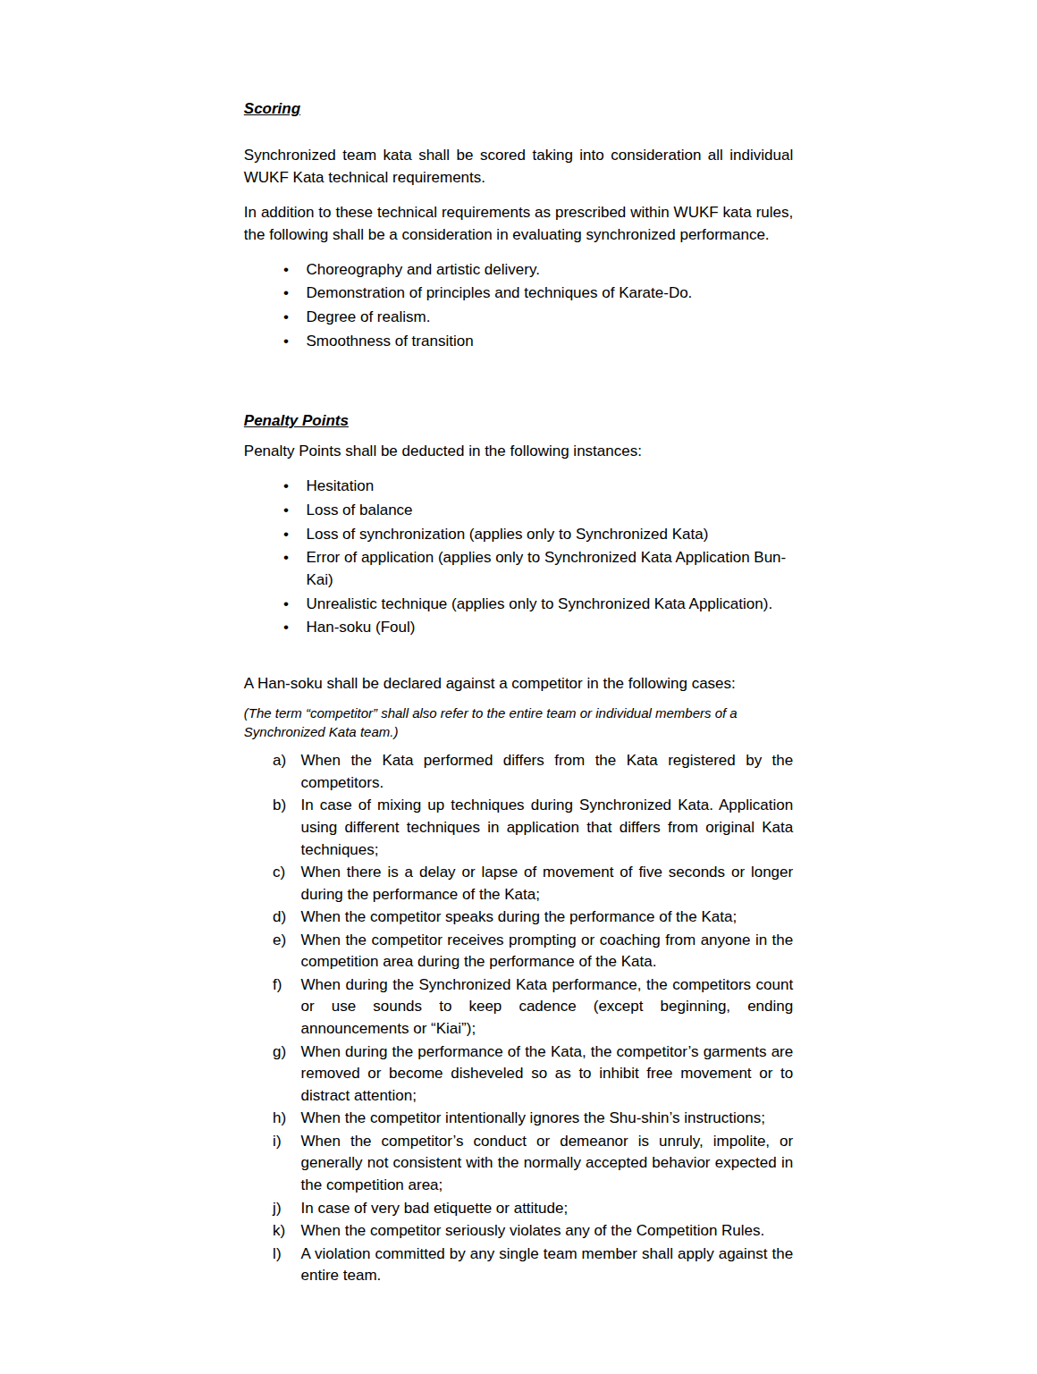Scoring
Synchronized team kata shall be scored taking into consideration all individual WUKF Kata technical requirements.
In addition to these technical requirements as prescribed within WUKF kata rules, the following shall be a consideration in evaluating synchronized performance.
Choreography and artistic delivery.
Demonstration of principles and techniques of Karate-Do.
Degree of realism.
Smoothness of transition
Penalty Points
Penalty Points shall be deducted in the following instances:
Hesitation
Loss of balance
Loss of synchronization (applies only to Synchronized Kata)
Error of application (applies only to Synchronized Kata Application Bun-Kai)
Unrealistic technique (applies only to Synchronized Kata Application).
Han-soku (Foul)
A Han-soku shall be declared against a competitor in the following cases:
(The term “competitor” shall also refer to the entire team or individual members of a Synchronized Kata team.)
When the Kata performed differs from the Kata registered by the competitors.
In case of mixing up techniques during Synchronized Kata. Application using different techniques in application that differs from original Kata techniques;
When there is a delay or lapse of movement of five seconds or longer during the performance of the Kata;
When the competitor speaks during the performance of the Kata;
When the competitor receives prompting or coaching from anyone in the competition area during the performance of the Kata.
When during the Synchronized Kata performance, the competitors count or use sounds to keep cadence (except beginning, ending announcements or “Kiai”);
When during the performance of the Kata, the competitor’s garments are removed or become disheveled so as to inhibit free movement or to distract attention;
When the competitor intentionally ignores the Shu-shin’s instructions;
When the competitor’s conduct or demeanor is unruly, impolite, or generally not consistent with the normally accepted behavior expected in the competition area;
In case of very bad etiquette or attitude;
When the competitor seriously violates any of the Competition Rules.
A violation committed by any single team member shall apply against the entire team.